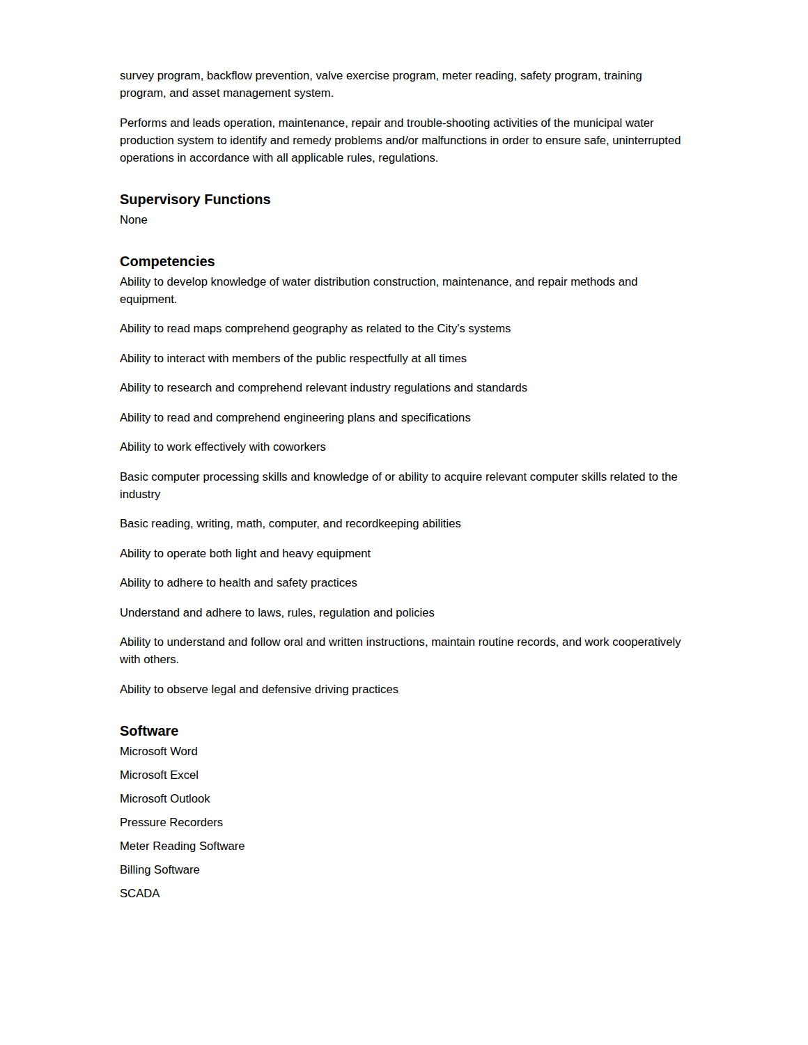survey program, backflow prevention, valve exercise program, meter reading, safety program, training program, and asset management system.
Performs and leads operation, maintenance, repair and trouble-shooting activities of the municipal water production system to identify and remedy problems and/or malfunctions in order to ensure safe, uninterrupted operations in accordance with all applicable rules, regulations.
Supervisory Functions
None
Competencies
Ability to develop knowledge of water distribution construction, maintenance, and repair methods and equipment.
Ability to read maps comprehend geography as related to the City's systems
Ability to interact with members of the public respectfully at all times
Ability to research and comprehend relevant industry regulations and standards
Ability to read and comprehend engineering plans and specifications
Ability to work effectively with coworkers
Basic computer processing skills and knowledge of or ability to acquire relevant computer skills related to the industry
Basic reading, writing, math, computer, and recordkeeping abilities
Ability to operate both light and heavy equipment
Ability to adhere to health and safety practices
Understand and adhere to laws, rules, regulation and policies
Ability to understand and follow oral and written instructions, maintain routine records, and work cooperatively with others.
Ability to observe legal and defensive driving practices
Software
Microsoft Word
Microsoft Excel
Microsoft Outlook
Pressure Recorders
Meter Reading Software
Billing Software
SCADA